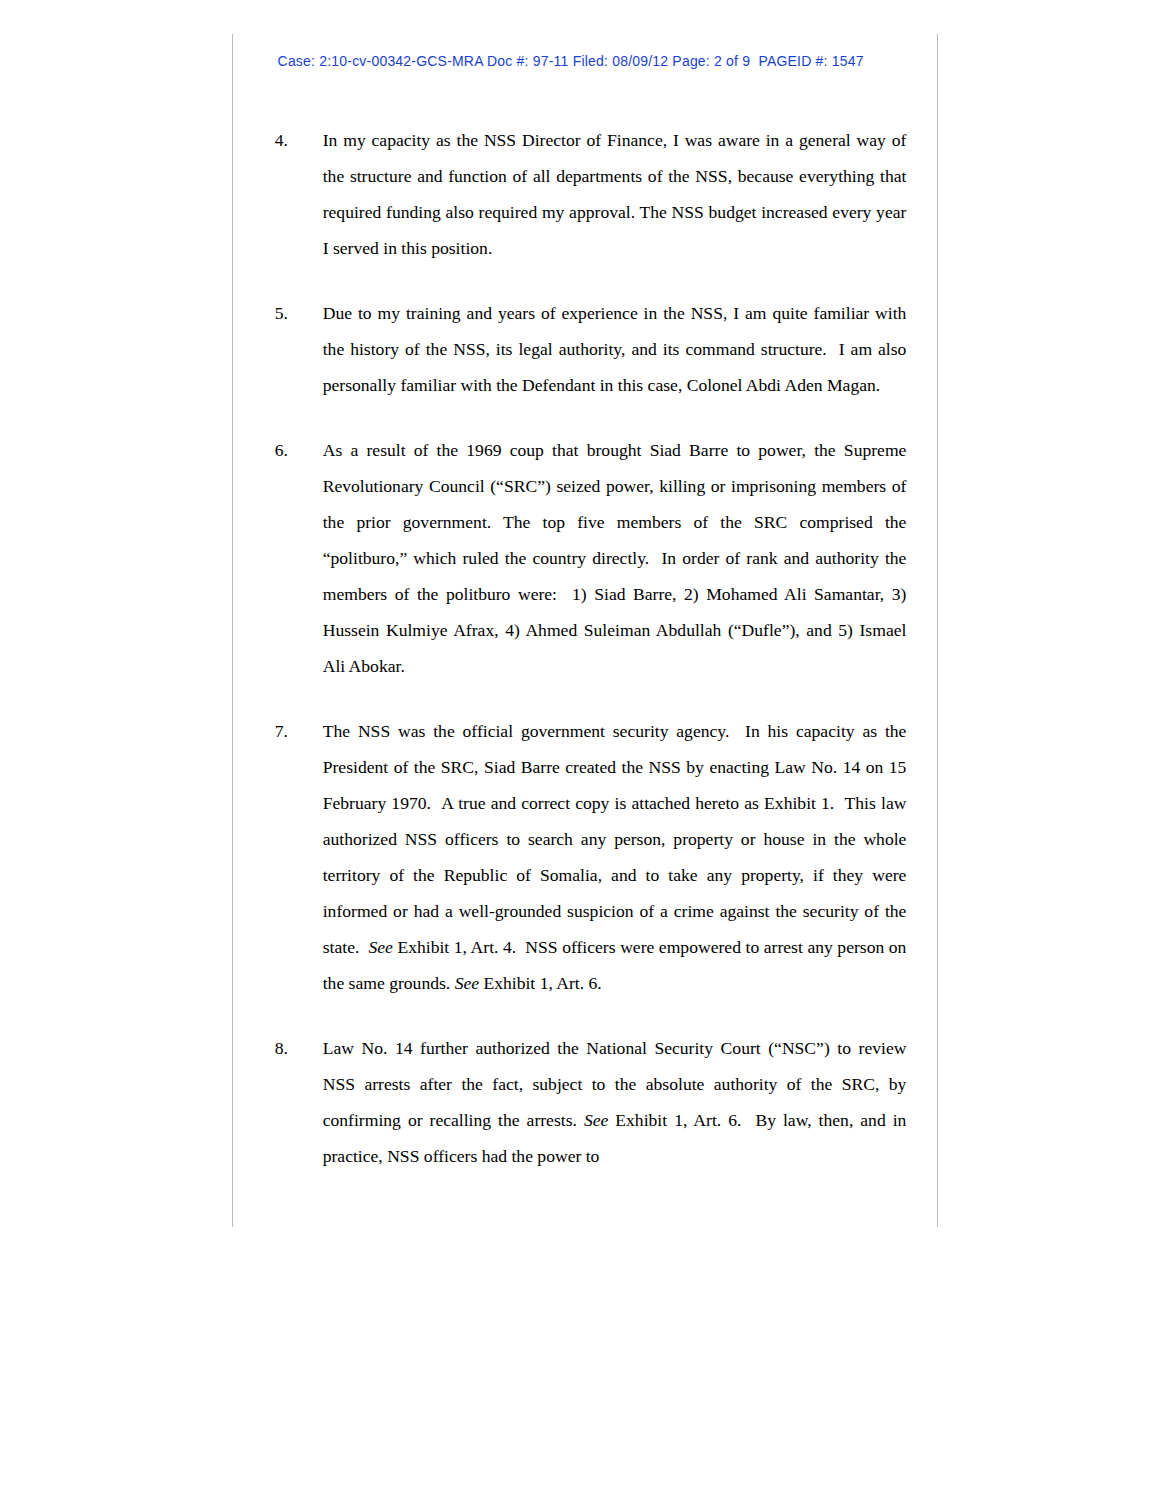Case: 2:10-cv-00342-GCS-MRA Doc #: 97-11 Filed: 08/09/12 Page: 2 of 9 PAGEID #: 1547
In my capacity as the NSS Director of Finance, I was aware in a general way of the structure and function of all departments of the NSS, because everything that required funding also required my approval. The NSS budget increased every year I served in this position.
Due to my training and years of experience in the NSS, I am quite familiar with the history of the NSS, its legal authority, and its command structure. I am also personally familiar with the Defendant in this case, Colonel Abdi Aden Magan.
As a result of the 1969 coup that brought Siad Barre to power, the Supreme Revolutionary Council (“SRC”) seized power, killing or imprisoning members of the prior government. The top five members of the SRC comprised the “politburo,” which ruled the country directly. In order of rank and authority the members of the politburo were: 1) Siad Barre, 2) Mohamed Ali Samantar, 3) Hussein Kulmiye Afrax, 4) Ahmed Suleiman Abdullah (“Dufle”), and 5) Ismael Ali Abokar.
The NSS was the official government security agency. In his capacity as the President of the SRC, Siad Barre created the NSS by enacting Law No. 14 on 15 February 1970. A true and correct copy is attached hereto as Exhibit 1. This law authorized NSS officers to search any person, property or house in the whole territory of the Republic of Somalia, and to take any property, if they were informed or had a well-grounded suspicion of a crime against the security of the state. See Exhibit 1, Art. 4. NSS officers were empowered to arrest any person on the same grounds. See Exhibit 1, Art. 6.
Law No. 14 further authorized the National Security Court (“NSC”) to review NSS arrests after the fact, subject to the absolute authority of the SRC, by confirming or recalling the arrests. See Exhibit 1, Art. 6. By law, then, and in practice, NSS officers had the power to